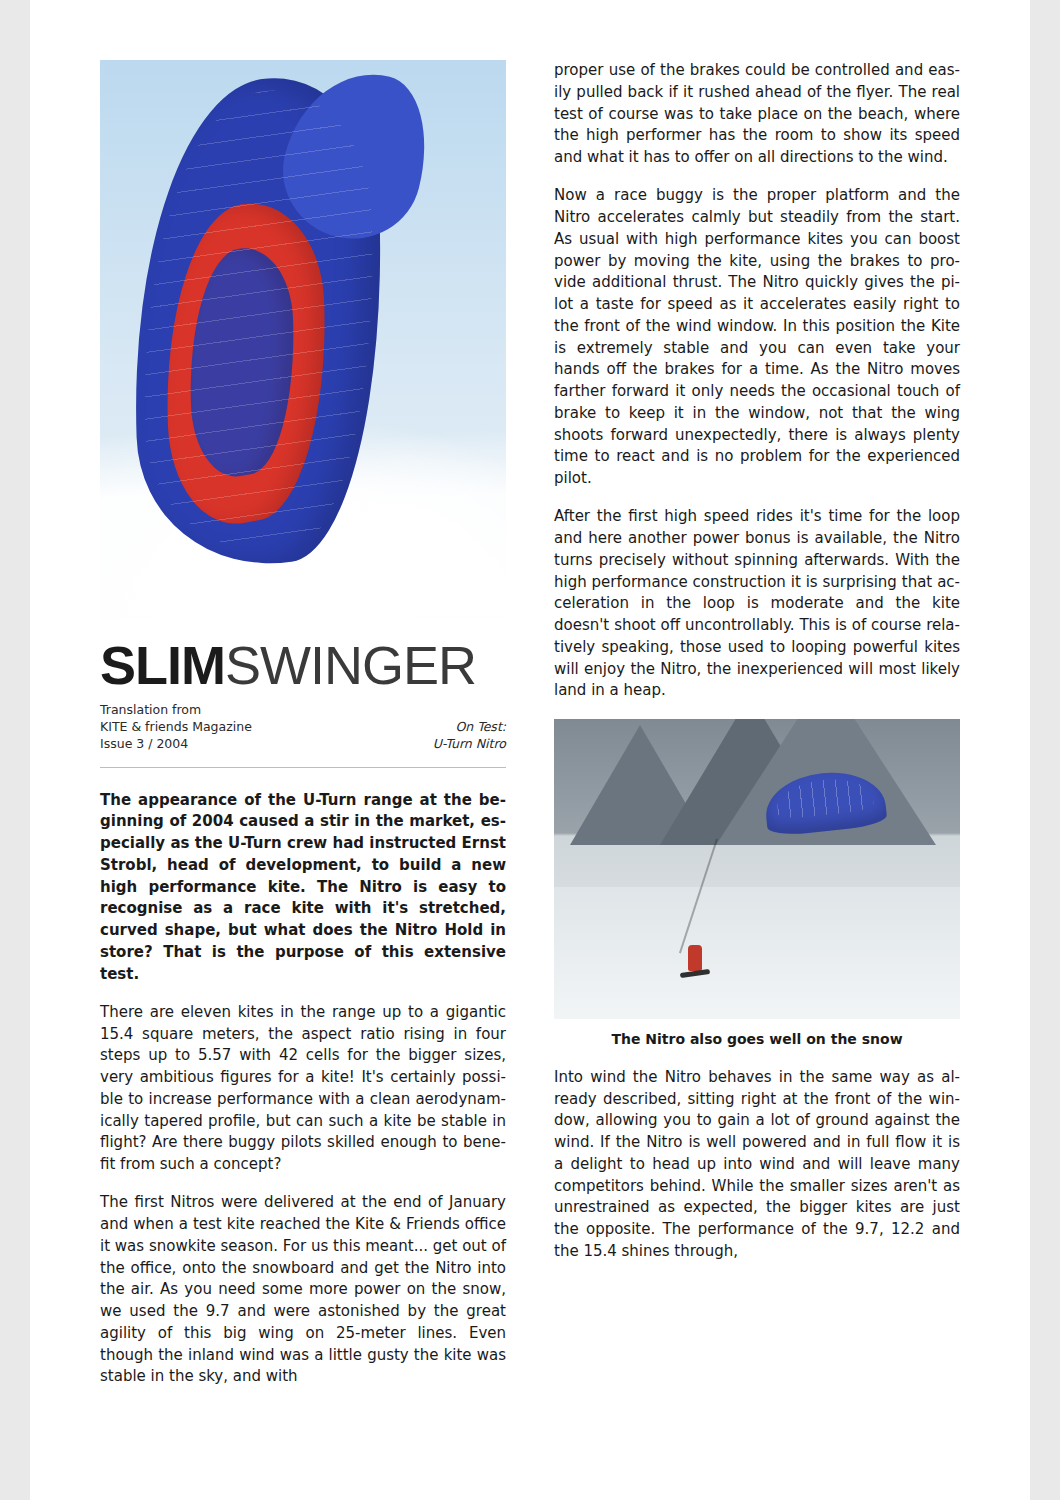SLIMSWINGER
Translation from
KITE & friends Magazine
Issue 3 / 2004
On Test:
U-Turn Nitro
The appearance of the U-Turn range at the beginning of 2004 caused a stir in the market, especially as the U-Turn crew had instructed Ernst Strobl, head of development, to build a new high performance kite. The Nitro is easy to recognise as a race kite with it's stretched, curved shape, but what does the Nitro Hold in store? That is the purpose of this extensive test.
There are eleven kites in the range up to a gigantic 15.4 square meters, the aspect ratio rising in four steps up to 5.57 with 42 cells for the bigger sizes, very ambitious figures for a kite! It's certainly possible to increase performance with a clean aerodynamically tapered profile, but can such a kite be stable in flight? Are there buggy pilots skilled enough to benefit from such a concept?
The first Nitros were delivered at the end of January and when a test kite reached the Kite & Friends office it was snowkite season. For us this meant... get out of the office, onto the snowboard and get the Nitro into the air. As you need some more power on the snow, we used the 9.7 and were astonished by the great agility of this big wing on 25-meter lines. Even though the inland wind was a little gusty the kite was stable in the sky, and with
proper use of the brakes could be controlled and easily pulled back if it rushed ahead of the flyer. The real test of course was to take place on the beach, where the high performer has the room to show its speed and what it has to offer on all directions to the wind.
Now a race buggy is the proper platform and the Nitro accelerates calmly but steadily from the start. As usual with high performance kites you can boost power by moving the kite, using the brakes to provide additional thrust. The Nitro quickly gives the pilot a taste for speed as it accelerates easily right to the front of the wind window. In this position the Kite is extremely stable and you can even take your hands off the brakes for a time. As the Nitro moves farther forward it only needs the occasional touch of brake to keep it in the window, not that the wing shoots forward unexpectedly, there is always plenty time to react and is no problem for the experienced pilot.
After the first high speed rides it's time for the loop and here another power bonus is available, the Nitro turns precisely without spinning afterwards. With the high performance construction it is surprising that acceleration in the loop is moderate and the kite doesn't shoot off uncontrollably. This is of course relatively speaking, those used to looping powerful kites will enjoy the Nitro, the inexperienced will most likely land in a heap.
The Nitro also goes well on the snow
Into wind the Nitro behaves in the same way as already described, sitting right at the front of the window, allowing you to gain a lot of ground against the wind. If the Nitro is well powered and in full flow it is a delight to head up into wind and will leave many competitors behind. While the smaller sizes aren't as unrestrained as expected, the bigger kites are just the opposite. The performance of the 9.7, 12.2 and the 15.4 shines through,